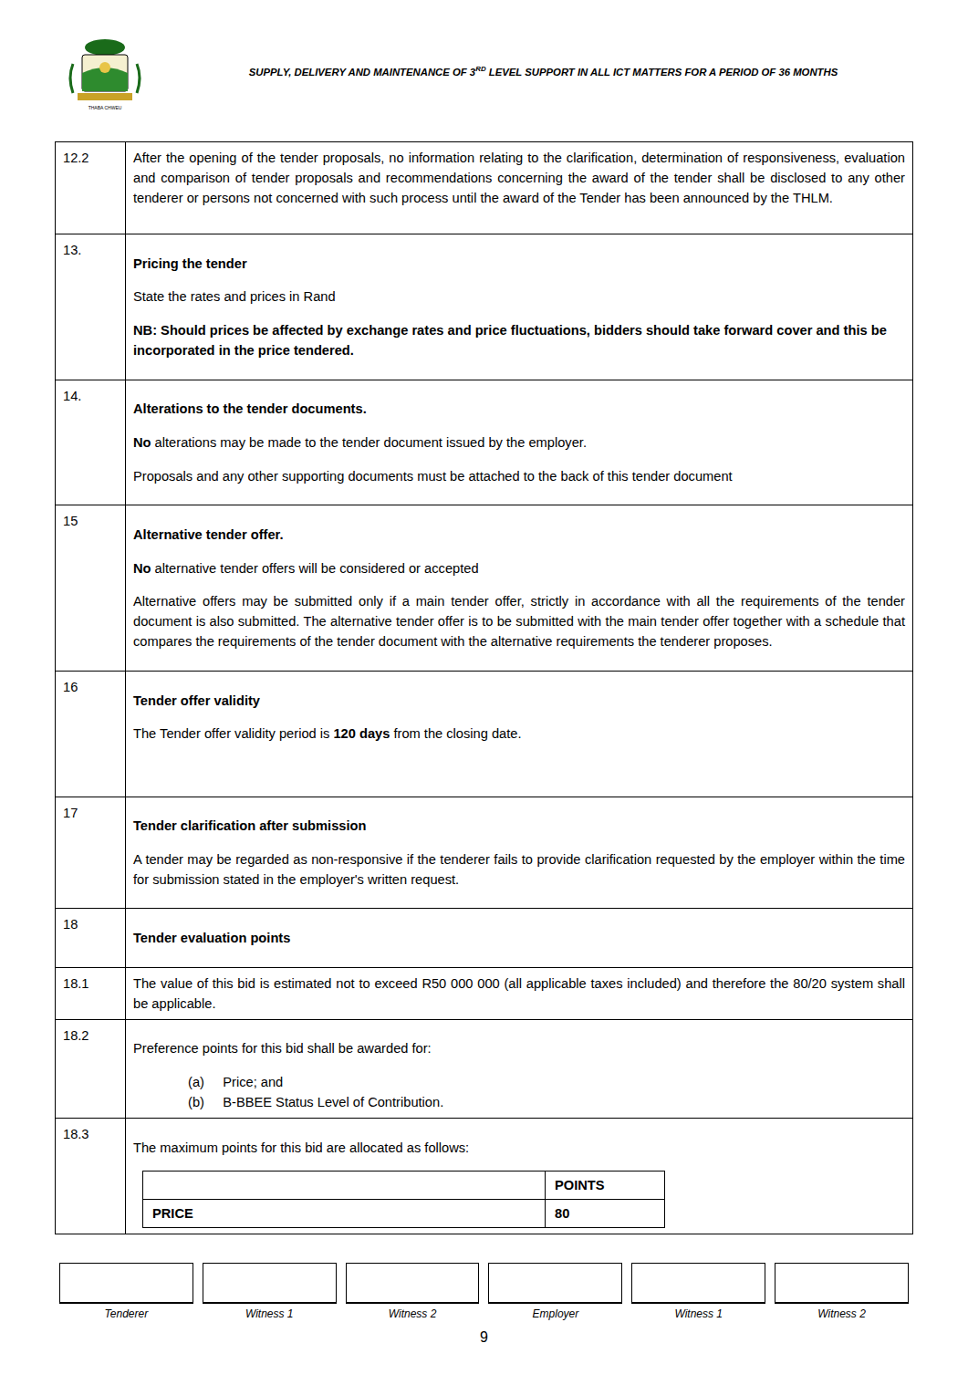THABA CHWEU
SUPPLY, DELIVERY AND MAINTENANCE OF 3RD LEVEL SUPPORT IN ALL ICT MATTERS FOR A PERIOD OF 36 MONTHS
| 12.2 | After the opening of the tender proposals, no information relating to the clarification, determination of responsiveness, evaluation and comparison of tender proposals and recommendations concerning the award of the tender shall be disclosed to any other tenderer or persons not concerned with such process until the award of the Tender has been announced by the THLM. |
| 13. | Pricing the tender State the rates and prices in Rand NB: Should prices be affected by exchange rates and price fluctuations, bidders should take forward cover and this be incorporated in the price tendered. |
| 14. | Alterations to the tender documents. No alterations may be made to the tender document issued by the employer. Proposals and any other supporting documents must be attached to the back of this tender document |
| 15 | Alternative tender offer. No alternative tender offers will be considered or accepted Alternative offers may be submitted only if a main tender offer, strictly in accordance with all the requirements of the tender document is also submitted. The alternative tender offer is to be submitted with the main tender offer together with a schedule that compares the requirements of the tender document with the alternative requirements the tenderer proposes. |
| 16 | Tender offer validity The Tender offer validity period is 120 days from the closing date. |
| 17 | Tender clarification after submission A tender may be regarded as non-responsive if the tenderer fails to provide clarification requested by the employer within the time for submission stated in the employer's written request. |
| 18 | Tender evaluation points |
| 18.1 | The value of this bid is estimated not to exceed R50 000 000 (all applicable taxes included) and therefore the 80/20 system shall be applicable. |
| 18.2 | Preference points for this bid shall be awarded for: (a) Price; and (b) B-BBEE Status Level of Contribution. |
| 18.3 | The maximum points for this bid are allocated as follows: / / POINTS / / PRICE / 80 / |
| Tenderer | Witness 1 | Witness 2 | Employer | Witness 1 | Witness 2 |
9